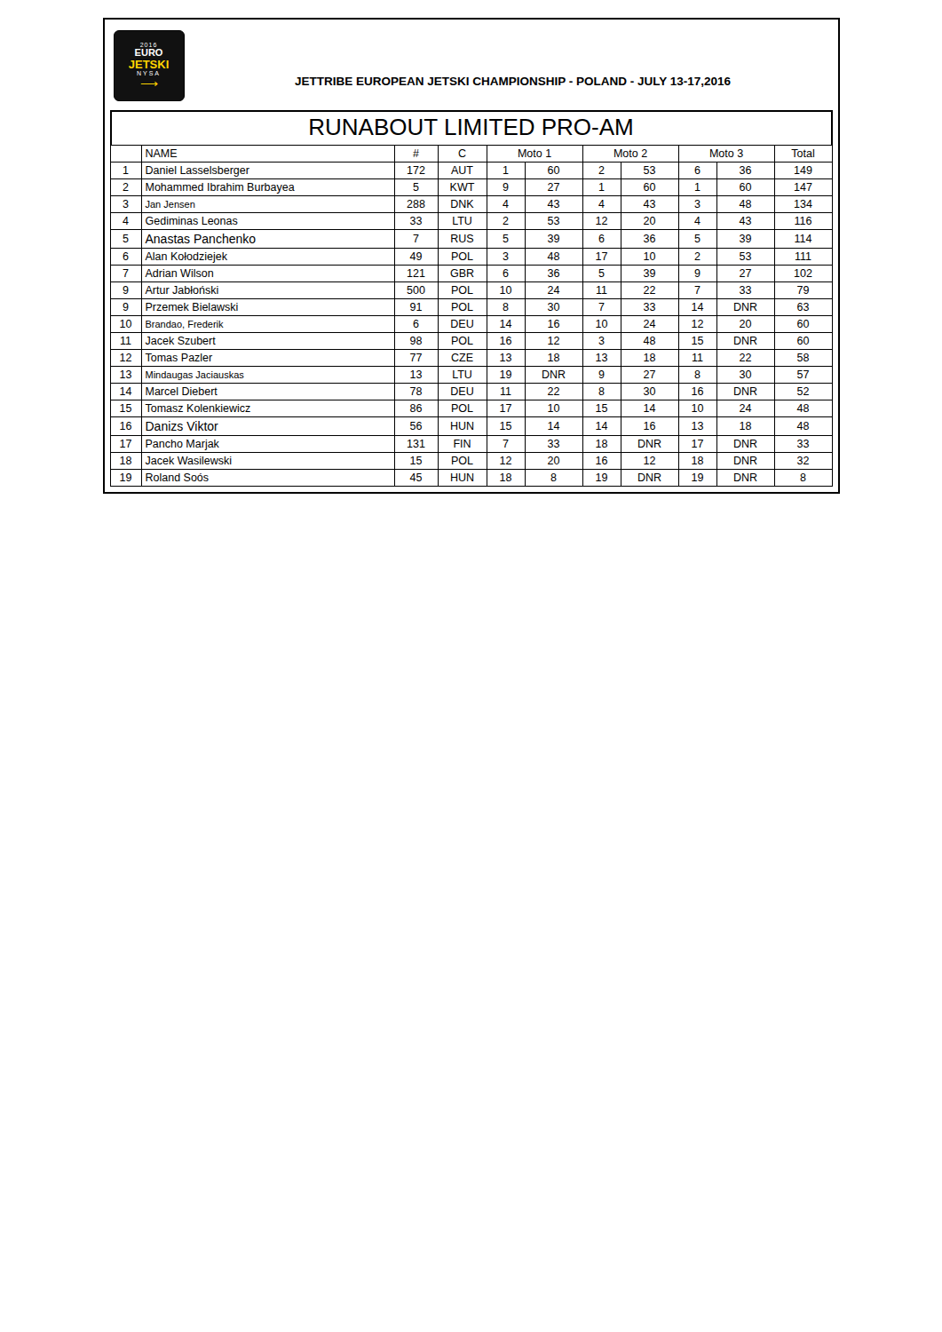2016
EURO
JETSKI
NYSA
⟶
JETTRIBE EUROPEAN JETSKI CHAMPIONSHIP - POLAND - JULY 13-17,2016
RUNABOUT LIMITED PRO-AM
| | NAME | # | C | Moto 1 | Moto 2 | Moto 3 | Total |
| --- | --- | --- | --- | --- | --- | --- | --- |
| 1 | Daniel Lasselsberger | 172 | AUT | 1 | 60 | 2 | 53 | 6 | 36 | 149 |
| 2 | Mohammed Ibrahim Burbayea | 5 | KWT | 9 | 27 | 1 | 60 | 1 | 60 | 147 |
| 3 | Jan Jensen | 288 | DNK | 4 | 43 | 4 | 43 | 3 | 48 | 134 |
| 4 | Gediminas Leonas | 33 | LTU | 2 | 53 | 12 | 20 | 4 | 43 | 116 |
| 5 | Anastas Panchenko | 7 | RUS | 5 | 39 | 6 | 36 | 5 | 39 | 114 |
| 6 | Alan Kołodziejek | 49 | POL | 3 | 48 | 17 | 10 | 2 | 53 | 111 |
| 7 | Adrian Wilson | 121 | GBR | 6 | 36 | 5 | 39 | 9 | 27 | 102 |
| 9 | Artur Jabłoński | 500 | POL | 10 | 24 | 11 | 22 | 7 | 33 | 79 |
| 9 | Przemek Bielawski | 91 | POL | 8 | 30 | 7 | 33 | 14 | DNR | 63 |
| 10 | Brandao, Frederik | 6 | DEU | 14 | 16 | 10 | 24 | 12 | 20 | 60 |
| 11 | Jacek Szubert | 98 | POL | 16 | 12 | 3 | 48 | 15 | DNR | 60 |
| 12 | Tomas Pazler | 77 | CZE | 13 | 18 | 13 | 18 | 11 | 22 | 58 |
| 13 | Mindaugas Jaciauskas | 13 | LTU | 19 | DNR | 9 | 27 | 8 | 30 | 57 |
| 14 | Marcel Diebert | 78 | DEU | 11 | 22 | 8 | 30 | 16 | DNR | 52 |
| 15 | Tomasz Kolenkiewicz | 86 | POL | 17 | 10 | 15 | 14 | 10 | 24 | 48 |
| 16 | Danizs Viktor | 56 | HUN | 15 | 14 | 14 | 16 | 13 | 18 | 48 |
| 17 | Pancho Marjak | 131 | FIN | 7 | 33 | 18 | DNR | 17 | DNR | 33 |
| 18 | Jacek Wasilewski | 15 | POL | 12 | 20 | 16 | 12 | 18 | DNR | 32 |
| 19 | Roland Soós | 45 | HUN | 18 | 8 | 19 | DNR | 19 | DNR | 8 |